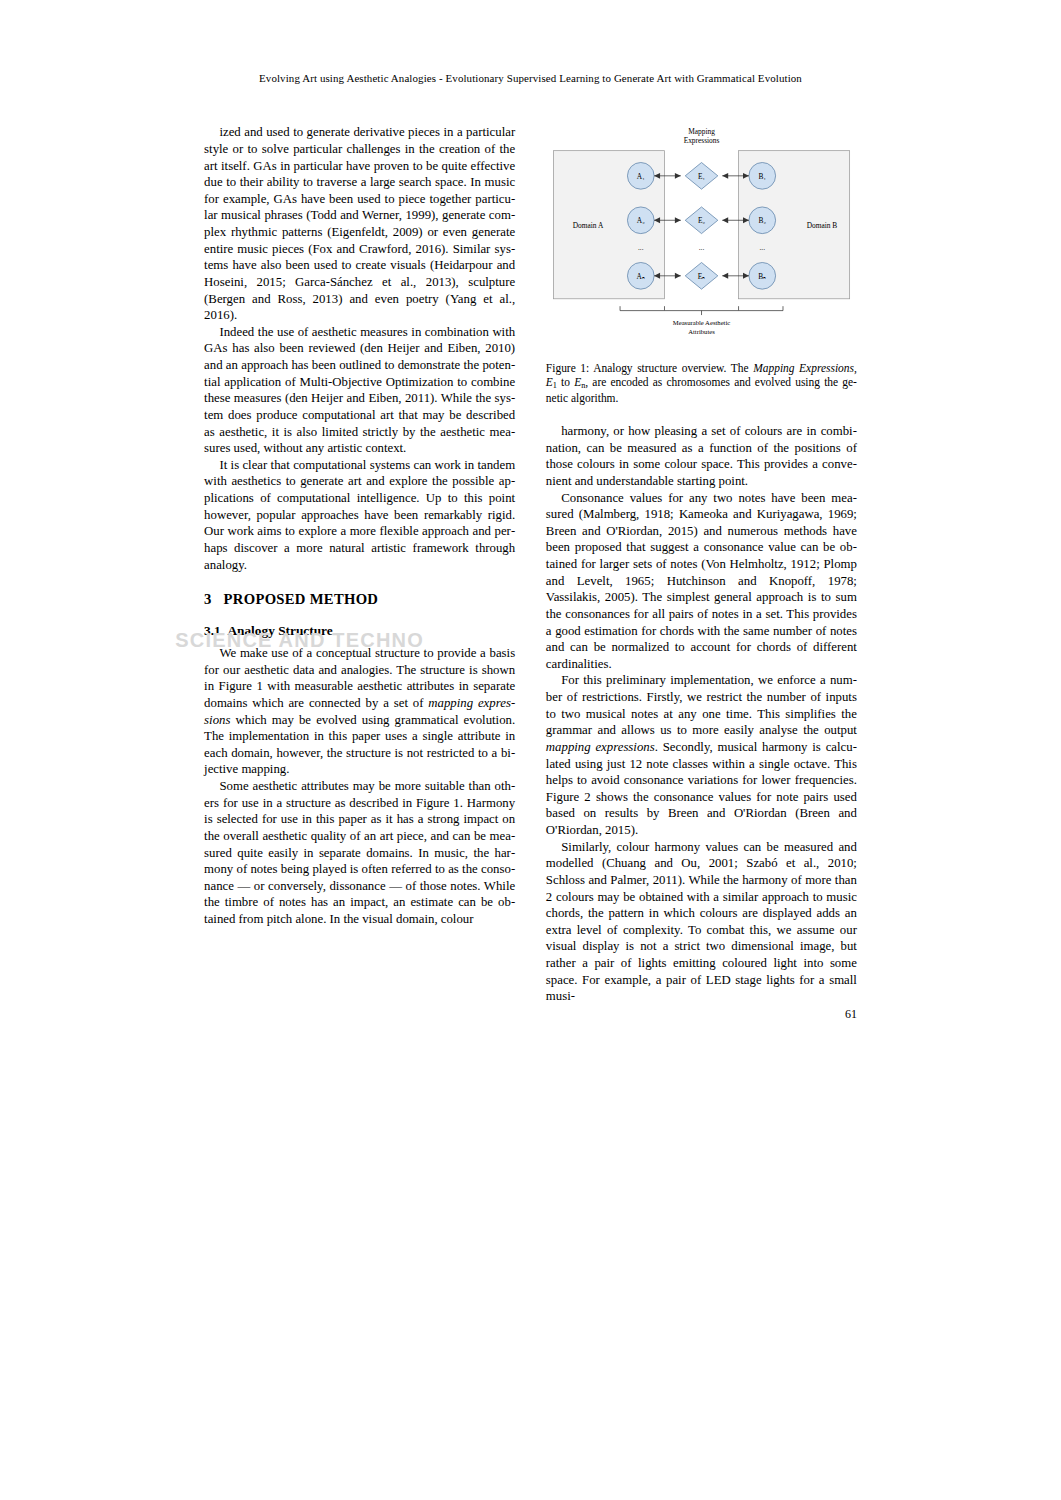Evolving Art using Aesthetic Analogies - Evolutionary Supervised Learning to Generate Art with Grammatical Evolution
SCIENCE AND TECHNO
ized and used to generate derivative pieces in a particular style or to solve particular challenges in the creation of the art itself. GAs in particular have proven to be quite effective due to their ability to traverse a large search space. In music for example, GAs have been used to piece together particular musical phrases (Todd and Werner, 1999), generate complex rhythmic patterns (Eigenfeldt, 2009) or even generate entire music pieces (Fox and Crawford, 2016). Similar systems have also been used to create visuals (Heidarpour and Hoseini, 2015; Garca-Sánchez et al., 2013), sculpture (Bergen and Ross, 2013) and even poetry (Yang et al., 2016).
Indeed the use of aesthetic measures in combination with GAs has also been reviewed (den Heijer and Eiben, 2010) and an approach has been outlined to demonstrate the potential application of Multi-Objective Optimization to combine these measures (den Heijer and Eiben, 2011). While the system does produce computational art that may be described as aesthetic, it is also limited strictly by the aesthetic measures used, without any artistic context.
It is clear that computational systems can work in tandem with aesthetics to generate art and explore the possible applications of computational intelligence. Up to this point however, popular approaches have been remarkably rigid. Our work aims to explore a more flexible approach and perhaps discover a more natural artistic framework through analogy.
3 PROPOSED METHOD
3.1 Analogy Structure
We make use of a conceptual structure to provide a basis for our aesthetic data and analogies. The structure is shown in Figure 1 with measurable aesthetic attributes in separate domains which are connected by a set of mapping expressions which may be evolved using grammatical evolution. The implementation in this paper uses a single attribute in each domain, however, the structure is not restricted to a bijective mapping.
Some aesthetic attributes may be more suitable than others for use in a structure as described in Figure 1. Harmony is selected for use in this paper as it has a strong impact on the overall aesthetic quality of an art piece, and can be measured quite easily in separate domains. In music, the harmony of notes being played is often referred to as the consonance — or conversely, dissonance — of those notes. While the timbre of notes has an impact, an estimate can be obtained from pitch alone. In the visual domain, colour
Mapping Expressions Domain A Domain B A₁ A₂ ... Aₙ B₁ B₂ ... Bₙ E₁ E₂ ... Eₙ Measurable Aesthetic Attributes
Figure 1: Analogy structure overview. The Mapping Expressions, E 1 to En, are encoded as chromosomes and evolved using the genetic algorithm.
harmony, or how pleasing a set of colours are in combination, can be measured as a function of the positions of those colours in some colour space. This provides a convenient and understandable starting point.
Consonance values for any two notes have been measured (Malmberg, 1918; Kameoka and Kuriyagawa, 1969; Breen and O'Riordan, 2015) and numerous methods have been proposed that suggest a consonance value can be obtained for larger sets of notes (Von Helmholtz, 1912; Plomp and Levelt, 1965; Hutchinson and Knopoff, 1978; Vassilakis, 2005). The simplest general approach is to sum the consonances for all pairs of notes in a set. This provides a good estimation for chords with the same number of notes and can be normalized to account for chords of different cardinalities.
For this preliminary implementation, we enforce a number of restrictions. Firstly, we restrict the number of inputs to two musical notes at any one time. This simplifies the grammar and allows us to more easily analyse the output mapping expressions. Secondly, musical harmony is calculated using just 12 note classes within a single octave. This helps to avoid consonance variations for lower frequencies. Figure 2 shows the consonance values for note pairs used based on results by Breen and O'Riordan (Breen and O'Riordan, 2015).
Similarly, colour harmony values can be measured and modelled (Chuang and Ou, 2001; Szabó et al., 2010; Schloss and Palmer, 2011). While the harmony of more than 2 colours may be obtained with a similar approach to music chords, the pattern in which colours are displayed adds an extra level of complexity. To combat this, we assume our visual display is not a strict two dimensional image, but rather a pair of lights emitting coloured light into some space. For example, a pair of LED stage lights for a small musi-
61